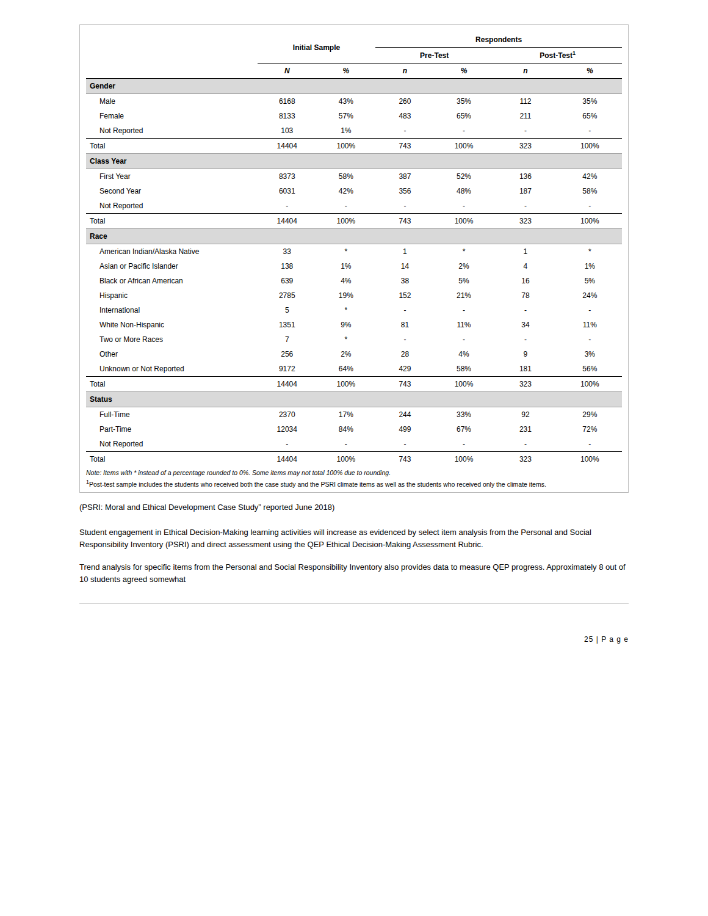| | Initial Sample | Respondents |
| --- | --- | --- |
| | Pre-Test | Post-Test 1 |
| | N | % | n | % | n | % |
| Gender |
| Male | 6168 | 43% | 260 | 35% | 112 | 35% |
| Female | 8133 | 57% | 483 | 65% | 211 | 65% |
| Not Reported | 103 | 1% | - | - | - | - |
| Total | 14404 | 100% | 743 | 100% | 323 | 100% |
| Class Year |
| First Year | 8373 | 58% | 387 | 52% | 136 | 42% |
| Second Year | 6031 | 42% | 356 | 48% | 187 | 58% |
| Not Reported | - | - | - | - | - | - |
| Total | 14404 | 100% | 743 | 100% | 323 | 100% |
| Race |
| American Indian/Alaska Native | 33 | * | 1 | * | 1 | * |
| Asian or Pacific Islander | 138 | 1% | 14 | 2% | 4 | 1% |
| Black or African American | 639 | 4% | 38 | 5% | 16 | 5% |
| Hispanic | 2785 | 19% | 152 | 21% | 78 | 24% |
| International | 5 | * | - | - | - | - |
| White Non-Hispanic | 1351 | 9% | 81 | 11% | 34 | 11% |
| Two or More Races | 7 | * | - | - | - | - |
| Other | 256 | 2% | 28 | 4% | 9 | 3% |
| Unknown or Not Reported | 9172 | 64% | 429 | 58% | 181 | 56% |
| Total | 14404 | 100% | 743 | 100% | 323 | 100% |
| Status |
| Full-Time | 2370 | 17% | 244 | 33% | 92 | 29% |
| Part-Time | 12034 | 84% | 499 | 67% | 231 | 72% |
| Not Reported | - | - | - | - | - | - |
| Total | 14404 | 100% | 743 | 100% | 323 | 100% |
Note: Items with * instead of a percentage rounded to 0%. Some items may not total 100% due to rounding.
1Post-test sample includes the students who received both the case study and the PSRI climate items as well as the students who received only the climate items.
(PSRI: Moral and Ethical Development Case Study” reported June 2018)
Student engagement in Ethical Decision-Making learning activities will increase as evidenced by select item analysis from the Personal and Social Responsibility Inventory (PSRI) and direct assessment using the QEP Ethical Decision-Making Assessment Rubric.
Trend analysis for specific items from the Personal and Social Responsibility Inventory also provides data to measure QEP progress. Approximately 8 out of 10 students agreed somewhat
25 | P a g e